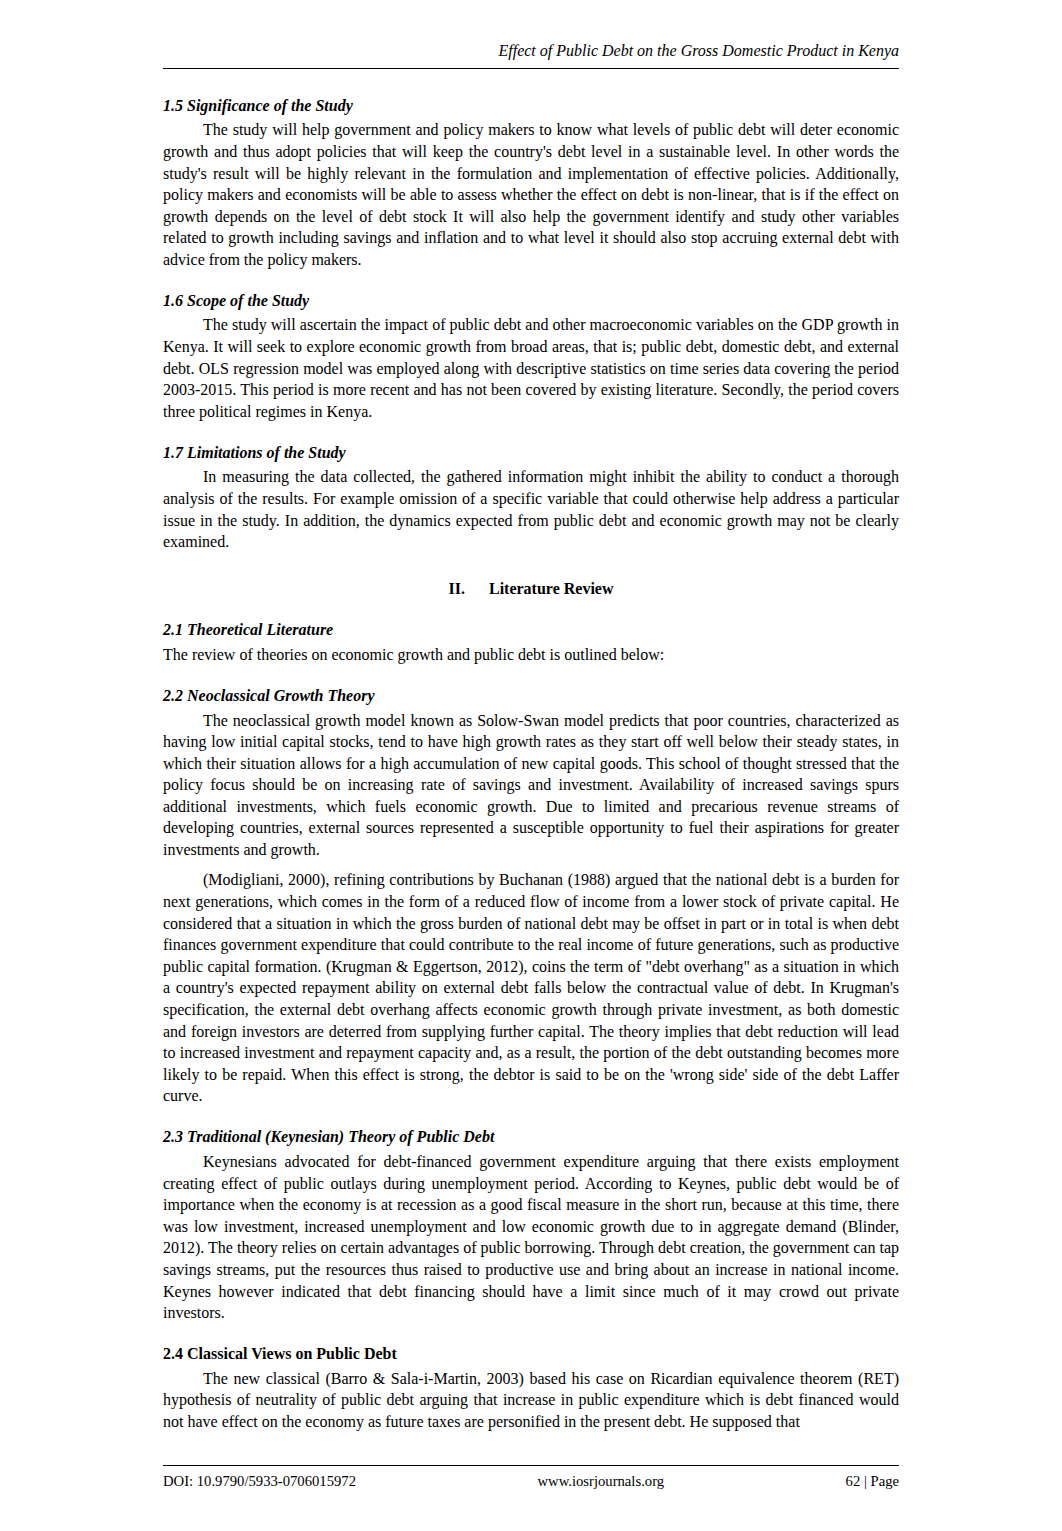Effect of Public Debt on the Gross Domestic Product in Kenya
1.5 Significance of the Study
The study will help government and policy makers to know what levels of public debt will deter economic growth and thus adopt policies that will keep the country's debt level in a sustainable level. In other words the study's result will be highly relevant in the formulation and implementation of effective policies. Additionally, policy makers and economists will be able to assess whether the effect on debt is non-linear, that is if the effect on growth depends on the level of debt stock It will also help the government identify and study other variables related to growth including savings and inflation and to what level it should also stop accruing external debt with advice from the policy makers.
1.6 Scope of the Study
The study will ascertain the impact of public debt and other macroeconomic variables on the GDP growth in Kenya. It will seek to explore economic growth from broad areas, that is; public debt, domestic debt, and external debt. OLS regression model was employed along with descriptive statistics on time series data covering the period 2003-2015. This period is more recent and has not been covered by existing literature. Secondly, the period covers three political regimes in Kenya.
1.7 Limitations of the Study
In measuring the data collected, the gathered information might inhibit the ability to conduct a thorough analysis of the results. For example omission of a specific variable that could otherwise help address a particular issue in the study. In addition, the dynamics expected from public debt and economic growth may not be clearly examined.
II. Literature Review
2.1 Theoretical Literature
The review of theories on economic growth and public debt is outlined below:
2.2 Neoclassical Growth Theory
The neoclassical growth model known as Solow-Swan model predicts that poor countries, characterized as having low initial capital stocks, tend to have high growth rates as they start off well below their steady states, in which their situation allows for a high accumulation of new capital goods. This school of thought stressed that the policy focus should be on increasing rate of savings and investment. Availability of increased savings spurs additional investments, which fuels economic growth. Due to limited and precarious revenue streams of developing countries, external sources represented a susceptible opportunity to fuel their aspirations for greater investments and growth.
(Modigliani, 2000), refining contributions by Buchanan (1988) argued that the national debt is a burden for next generations, which comes in the form of a reduced flow of income from a lower stock of private capital. He considered that a situation in which the gross burden of national debt may be offset in part or in total is when debt finances government expenditure that could contribute to the real income of future generations, such as productive public capital formation. (Krugman & Eggertson, 2012), coins the term of "debt overhang" as a situation in which a country's expected repayment ability on external debt falls below the contractual value of debt. In Krugman's specification, the external debt overhang affects economic growth through private investment, as both domestic and foreign investors are deterred from supplying further capital. The theory implies that debt reduction will lead to increased investment and repayment capacity and, as a result, the portion of the debt outstanding becomes more likely to be repaid. When this effect is strong, the debtor is said to be on the 'wrong side' side of the debt Laffer curve.
2.3 Traditional (Keynesian) Theory of Public Debt
Keynesians advocated for debt-financed government expenditure arguing that there exists employment creating effect of public outlays during unemployment period. According to Keynes, public debt would be of importance when the economy is at recession as a good fiscal measure in the short run, because at this time, there was low investment, increased unemployment and low economic growth due to in aggregate demand (Blinder, 2012). The theory relies on certain advantages of public borrowing. Through debt creation, the government can tap savings streams, put the resources thus raised to productive use and bring about an increase in national income. Keynes however indicated that debt financing should have a limit since much of it may crowd out private investors.
2.4 Classical Views on Public Debt
The new classical (Barro & Sala-i-Martin, 2003) based his case on Ricardian equivalence theorem (RET) hypothesis of neutrality of public debt arguing that increase in public expenditure which is debt financed would not have effect on the economy as future taxes are personified in the present debt. He supposed that
DOI: 10.9790/5933-0706015972 www.iosrjournals.org 62 | Page